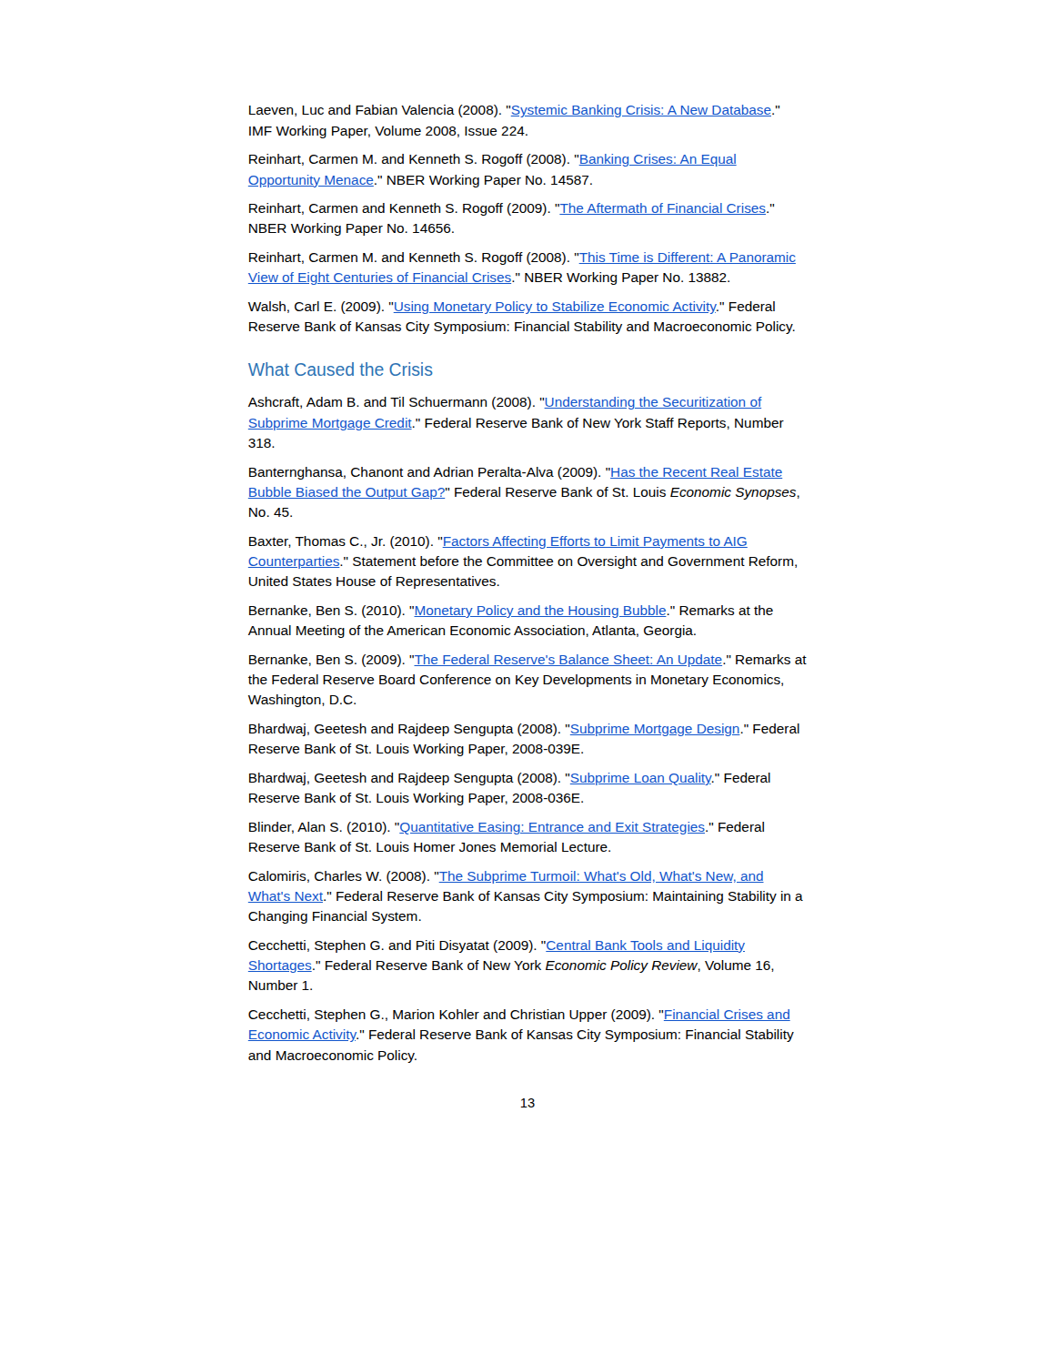Laeven, Luc and Fabian Valencia (2008). "Systemic Banking Crisis: A New Database." IMF Working Paper, Volume 2008, Issue 224.
Reinhart, Carmen M. and Kenneth S. Rogoff (2008). "Banking Crises: An Equal Opportunity Menace." NBER Working Paper No. 14587.
Reinhart, Carmen and Kenneth S. Rogoff (2009). "The Aftermath of Financial Crises." NBER Working Paper No. 14656.
Reinhart, Carmen M. and Kenneth S. Rogoff (2008). "This Time is Different: A Panoramic View of Eight Centuries of Financial Crises." NBER Working Paper No. 13882.
Walsh, Carl E. (2009). "Using Monetary Policy to Stabilize Economic Activity." Federal Reserve Bank of Kansas City Symposium: Financial Stability and Macroeconomic Policy.
What Caused the Crisis
Ashcraft, Adam B. and Til Schuermann (2008). "Understanding the Securitization of Subprime Mortgage Credit." Federal Reserve Bank of New York Staff Reports, Number 318.
Banternghansa, Chanont and Adrian Peralta-Alva (2009). "Has the Recent Real Estate Bubble Biased the Output Gap?" Federal Reserve Bank of St. Louis Economic Synopses, No. 45.
Baxter, Thomas C., Jr. (2010). "Factors Affecting Efforts to Limit Payments to AIG Counterparties." Statement before the Committee on Oversight and Government Reform, United States House of Representatives.
Bernanke, Ben S. (2010). "Monetary Policy and the Housing Bubble." Remarks at the Annual Meeting of the American Economic Association, Atlanta, Georgia.
Bernanke, Ben S. (2009). "The Federal Reserve's Balance Sheet: An Update." Remarks at the Federal Reserve Board Conference on Key Developments in Monetary Economics, Washington, D.C.
Bhardwaj, Geetesh and Rajdeep Sengupta (2008). "Subprime Mortgage Design." Federal Reserve Bank of St. Louis Working Paper, 2008-039E.
Bhardwaj, Geetesh and Rajdeep Sengupta (2008). "Subprime Loan Quality." Federal Reserve Bank of St. Louis Working Paper, 2008-036E.
Blinder, Alan S. (2010). "Quantitative Easing: Entrance and Exit Strategies." Federal Reserve Bank of St. Louis Homer Jones Memorial Lecture.
Calomiris, Charles W. (2008). "The Subprime Turmoil: What's Old, What's New, and What's Next." Federal Reserve Bank of Kansas City Symposium: Maintaining Stability in a Changing Financial System.
Cecchetti, Stephen G. and Piti Disyatat (2009). "Central Bank Tools and Liquidity Shortages." Federal Reserve Bank of New York Economic Policy Review, Volume 16, Number 1.
Cecchetti, Stephen G., Marion Kohler and Christian Upper (2009). "Financial Crises and Economic Activity." Federal Reserve Bank of Kansas City Symposium: Financial Stability and Macroeconomic Policy.
13